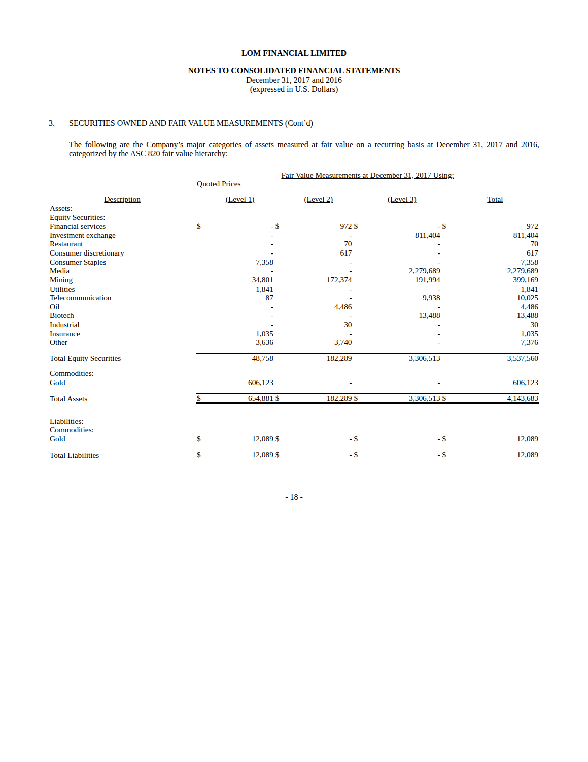LOM FINANCIAL LIMITED
NOTES TO CONSOLIDATED FINANCIAL STATEMENTS
December 31, 2017 and 2016
(expressed in U.S. Dollars)
3. SECURITIES OWNED AND FAIR VALUE MEASUREMENTS (Cont’d)
The following are the Company’s major categories of assets measured at fair value on a recurring basis at December 31, 2017 and 2016, categorized by the ASC 820 fair value hierarchy:
| | Fair Value Measurements at December 31, 2017 Using: |
| | Quoted Prices | |
| Description | | (Level 1) | | (Level 2) | | (Level 3) | | Total |
| Assets: | |
| Equity Securities: | |
| Financial services | $ | - | $ | 972 | $ | - | $ | 972 |
| Investment exchange | | - | | - | | 811,404 | | 811,404 |
| Restaurant | | - | | 70 | | - | | 70 |
| Consumer discretionary | | - | | 617 | | - | | 617 |
| Consumer Staples | | 7,358 | | - | | - | | 7,358 |
| Media | | - | | - | | 2,279,689 | | 2,279,689 |
| Mining | | 34,801 | | 172,374 | | 191,994 | | 399,169 |
| Utilities | | 1,841 | | - | | - | | 1,841 |
| Telecommunication | | 87 | | - | | 9,938 | | 10,025 |
| Oil | | - | | 4,486 | | - | | 4,486 |
| Biotech | | - | | - | | 13,488 | | 13,488 |
| Industrial | | - | | 30 | | - | | 30 |
| Insurance | | 1,035 | | - | | - | | 1,035 |
| Other | | 3,636 | | 3,740 | | - | | 7,376 |
| Total Equity Securities | | 48,758 | | 182,289 | | 3,306,513 | | 3,537,560 |
| Commodities: | |
| Gold | | 606,123 | | - | | - | | 606,123 |
| Total Assets | $ | 654,881 | $ | 182,289 | $ | 3,306,513 | $ | 4,143,683 |
| Liabilities: | |
| Commodities: | |
| Gold | $ | 12,089 | $ | - | $ | - | $ | 12,089 |
| Total Liabilities | $ | 12,089 | $ | - | $ | - | $ | 12,089 |
- 18 -